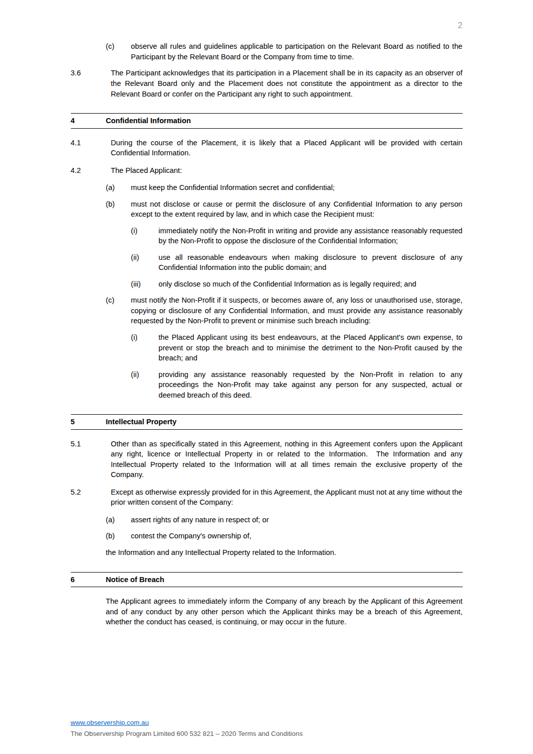2
(c)
observe all rules and guidelines applicable to participation on the Relevant Board as notified to the Participant by the Relevant Board or the Company from time to time.
3.6
The Participant acknowledges that its participation in a Placement shall be in its capacity as an observer of the Relevant Board only and the Placement does not constitute the appointment as a director to the Relevant Board or confer on the Participant any right to such appointment.
4
Confidential Information
4.1
During the course of the Placement, it is likely that a Placed Applicant will be provided with certain Confidential Information.
4.2
The Placed Applicant:
(a)
must keep the Confidential Information secret and confidential;
(b)
must not disclose or cause or permit the disclosure of any Confidential Information to any person except to the extent required by law, and in which case the Recipient must:
(i)
immediately notify the Non-Profit in writing and provide any assistance reasonably requested by the Non-Profit to oppose the disclosure of the Confidential Information;
(ii)
use all reasonable endeavours when making disclosure to prevent disclosure of any Confidential Information into the public domain; and
(iii)
only disclose so much of the Confidential Information as is legally required; and
(c)
must notify the Non-Profit if it suspects, or becomes aware of, any loss or unauthorised use, storage, copying or disclosure of any Confidential Information, and must provide any assistance reasonably requested by the Non-Profit to prevent or minimise such breach including:
(i)
the Placed Applicant using its best endeavours, at the Placed Applicant's own expense, to prevent or stop the breach and to minimise the detriment to the Non-Profit caused by the breach; and
(ii)
providing any assistance reasonably requested by the Non-Profit in relation to any proceedings the Non-Profit may take against any person for any suspected, actual or deemed breach of this deed.
5
Intellectual Property
5.1
Other than as specifically stated in this Agreement, nothing in this Agreement confers upon the Applicant any right, licence or Intellectual Property in or related to the Information. The Information and any Intellectual Property related to the Information will at all times remain the exclusive property of the Company.
5.2
Except as otherwise expressly provided for in this Agreement, the Applicant must not at any time without the prior written consent of the Company:
(a)
assert rights of any nature in respect of; or
(b)
contest the Company's ownership of,
the Information and any Intellectual Property related to the Information.
6
Notice of Breach
The Applicant agrees to immediately inform the Company of any breach by the Applicant of this Agreement and of any conduct by any other person which the Applicant thinks may be a breach of this Agreement, whether the conduct has ceased, is continuing, or may occur in the future.
www.observership.com.au
The Observership Program Limited 600 532 821 – 2020 Terms and Conditions